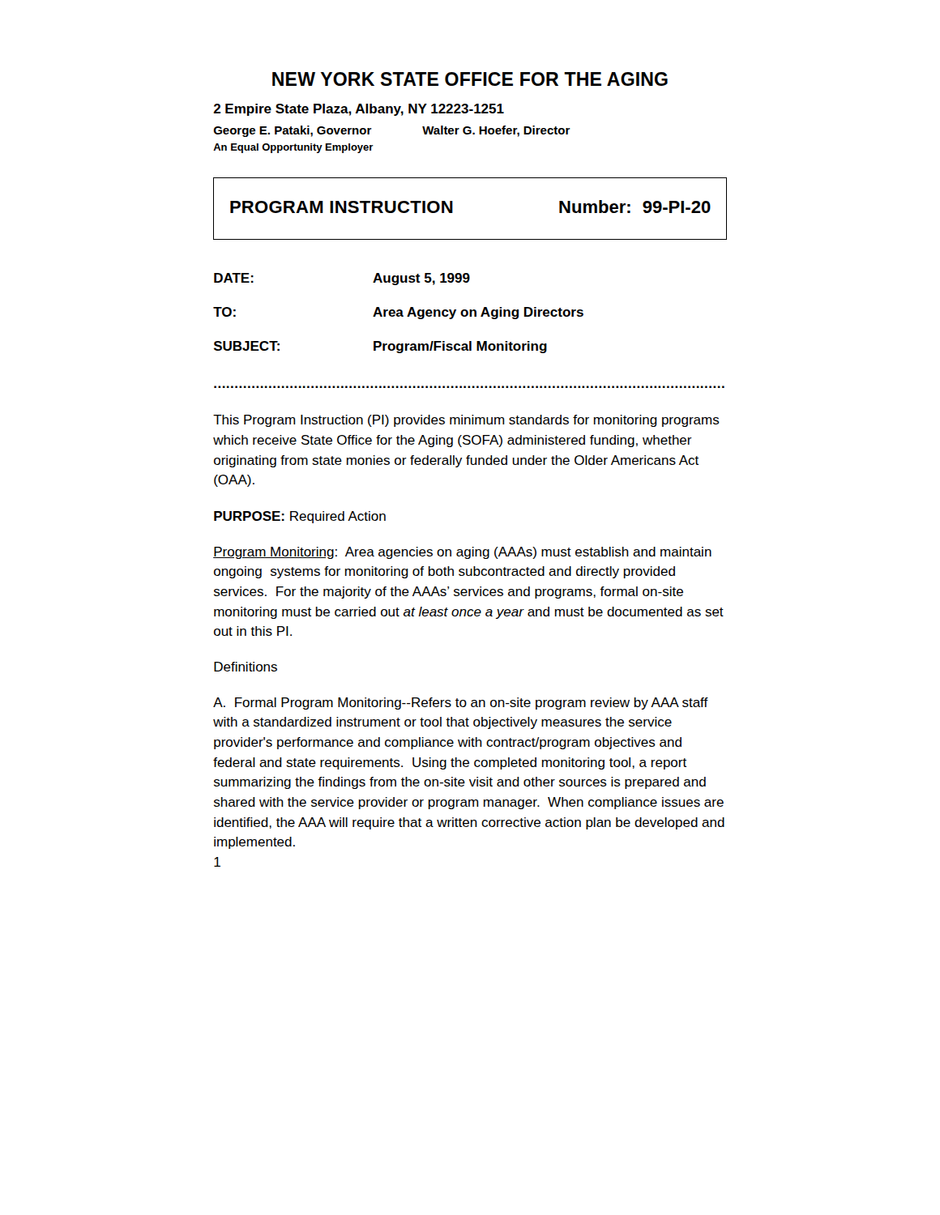NEW YORK STATE OFFICE FOR THE AGING
2 Empire State Plaza, Albany, NY 12223-1251
George E. Pataki, Governor Walter G. Hoefer, Director
An Equal Opportunity Employer
PROGRAM INSTRUCTION Number:99-PI-20
DATE:
August 5, 1999
TO:
Area Agency on Aging Directors
SUBJECT:
Program/Fiscal Monitoring
.........................................................................................................................
This Program Instruction (PI) provides minimum standards for monitoring programs which receive State Office for the Aging (SOFA) administered funding, whether originating from state monies or federally funded under the Older Americans Act (OAA).
PURPOSE: Required Action
Program Monitoring: Area agencies on aging (AAAs) must establish and maintain ongoing systems for monitoring of both subcontracted and directly provided services. For the majority of the AAAs’ services and programs, formal on-site monitoring must be carried out at least once a year and must be documented as set out in this PI.
Definitions
A. Formal Program Monitoring--Refers to an on-site program review by AAA staff with a standardized instrument or tool that objectively measures the service provider's performance and compliance with contract/program objectives and federal and state requirements. Using the completed monitoring tool, a report summarizing the findings from the on-site visit and other sources is prepared and shared with the service provider or program manager. When compliance issues are identified, the AAA will require that a written corrective action plan be developed and implemented.
1